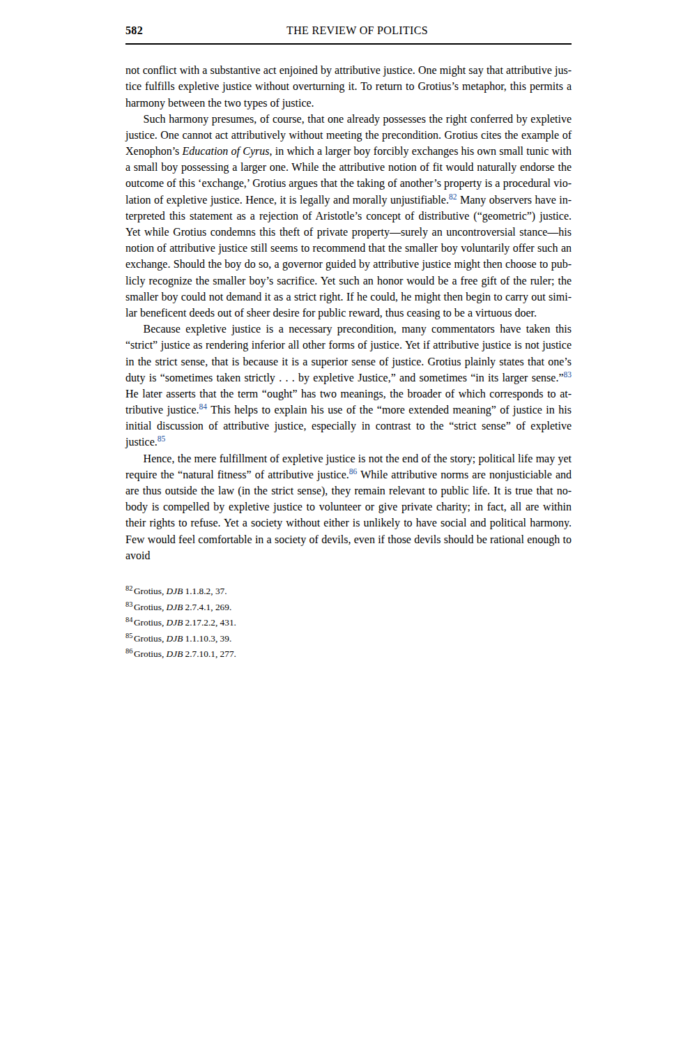582 THE REVIEW OF POLITICS
not conflict with a substantive act enjoined by attributive justice. One might say that attributive justice fulfills expletive justice without overturning it. To return to Grotius’s metaphor, this permits a harmony between the two types of justice.
Such harmony presumes, of course, that one already possesses the right conferred by expletive justice. One cannot act attributively without meeting the precondition. Grotius cites the example of Xenophon’s Education of Cyrus, in which a larger boy forcibly exchanges his own small tunic with a small boy possessing a larger one. While the attributive notion of fit would naturally endorse the outcome of this ‘exchange,’ Grotius argues that the taking of another’s property is a procedural violation of expletive justice. Hence, it is legally and morally unjustifiable.82 Many observers have interpreted this statement as a rejection of Aristotle’s concept of distributive (“geometric”) justice. Yet while Grotius condemns this theft of private property—surely an uncontroversial stance—his notion of attributive justice still seems to recommend that the smaller boy voluntarily offer such an exchange. Should the boy do so, a governor guided by attributive justice might then choose to publicly recognize the smaller boy’s sacrifice. Yet such an honor would be a free gift of the ruler; the smaller boy could not demand it as a strict right. If he could, he might then begin to carry out similar beneficent deeds out of sheer desire for public reward, thus ceasing to be a virtuous doer.
Because expletive justice is a necessary precondition, many commentators have taken this “strict” justice as rendering inferior all other forms of justice. Yet if attributive justice is not justice in the strict sense, that is because it is a superior sense of justice. Grotius plainly states that one’s duty is “sometimes taken strictly . . . by expletive Justice,” and sometimes “in its larger sense.”83 He later asserts that the term “ought” has two meanings, the broader of which corresponds to attributive justice.84 This helps to explain his use of the “more extended meaning” of justice in his initial discussion of attributive justice, especially in contrast to the “strict sense” of expletive justice.85
Hence, the mere fulfillment of expletive justice is not the end of the story; political life may yet require the “natural fitness” of attributive justice.86 While attributive norms are nonjusticiable and are thus outside the law (in the strict sense), they remain relevant to public life. It is true that nobody is compelled by expletive justice to volunteer or give private charity; in fact, all are within their rights to refuse. Yet a society without either is unlikely to have social and political harmony. Few would feel comfortable in a society of devils, even if those devils should be rational enough to avoid
82 Grotius, DJB 1.1.8.2, 37.
83 Grotius, DJB 2.7.4.1, 269.
84 Grotius, DJB 2.17.2.2, 431.
85 Grotius, DJB 1.1.10.3, 39.
86 Grotius, DJB 2.7.10.1, 277.